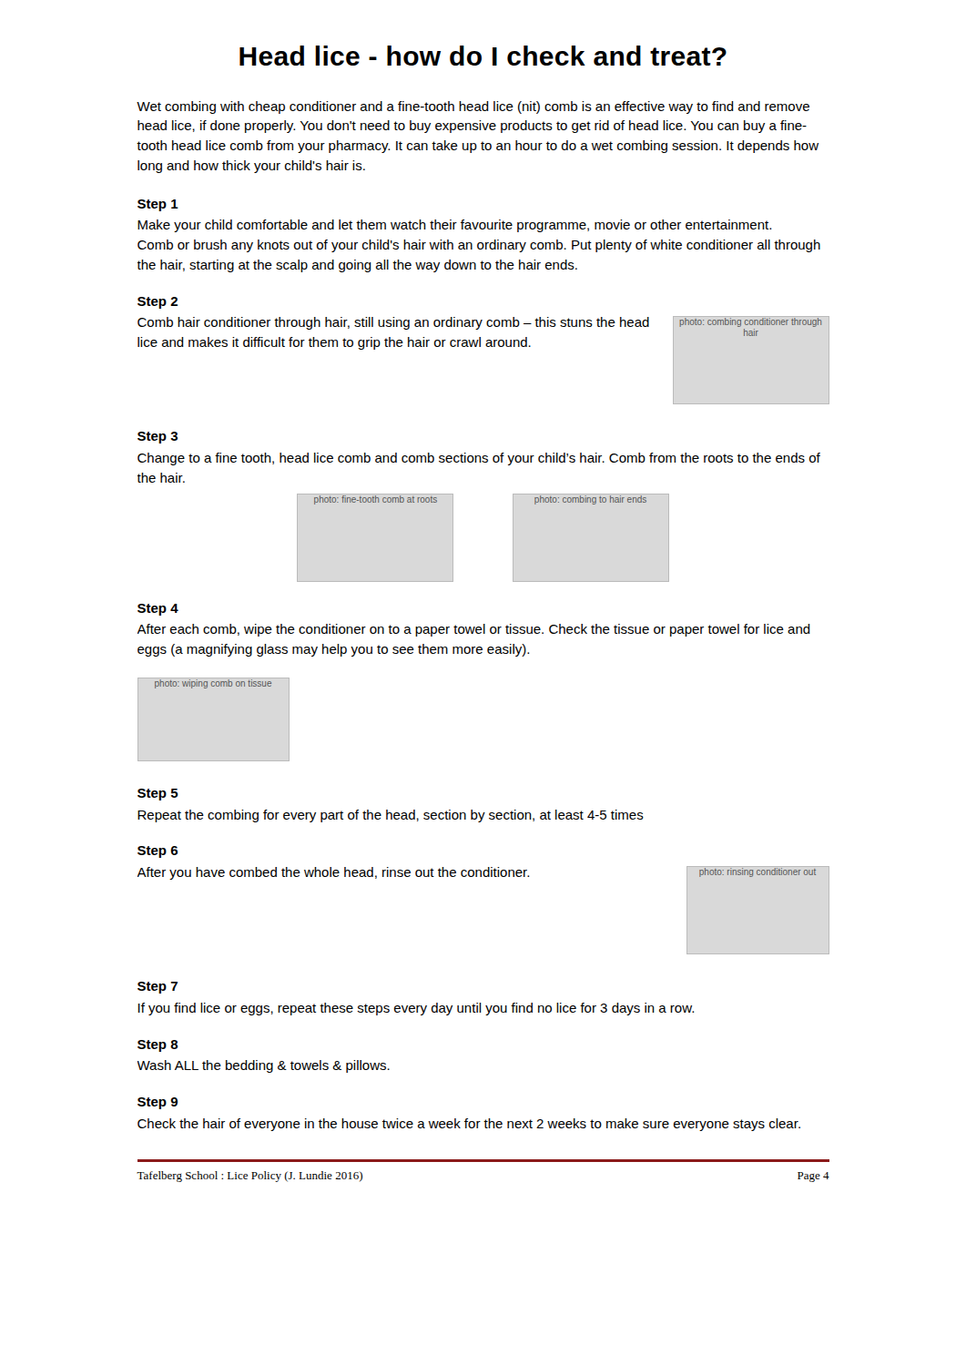Head lice - how do I check and treat?
Wet combing with cheap conditioner and a fine-tooth head lice (nit) comb is an effective way to find and remove head lice, if done properly. You don't need to buy expensive products to get rid of head lice. You can buy a fine-tooth head lice comb from your pharmacy. It can take up to an hour to do a wet combing session. It depends how long and how thick your child's hair is.
Step 1
Make your child comfortable and let them watch their favourite programme, movie or other entertainment.
Comb or brush any knots out of your child's hair with an ordinary comb. Put plenty of white conditioner all through the hair, starting at the scalp and going all the way down to the hair ends.
Step 2
photo: combing conditioner through hair
Comb hair conditioner through hair, still using an ordinary comb – this stuns the head lice and makes it difficult for them to grip the hair or crawl around.
Step 3
Change to a fine tooth, head lice comb and comb sections of your child’s hair. Comb from the roots to the ends of the hair.
photo: fine-tooth comb at roots photo: combing to hair ends
Step 4
After each comb, wipe the conditioner on to a paper towel or tissue. Check the tissue or paper towel for lice and eggs (a magnifying glass may help you to see them more easily).
photo: wiping comb on tissue
Step 5
Repeat the combing for every part of the head, section by section, at least 4-5 times
Step 6
photo: rinsing conditioner out
After you have combed the whole head, rinse out the conditioner.
Step 7
If you find lice or eggs, repeat these steps every day until you find no lice for 3 days in a row.
Step 8
Wash ALL the bedding & towels & pillows.
Step 9
Check the hair of everyone in the house twice a week for the next 2 weeks to make sure everyone stays clear.
Tafelberg School : Lice Policy (J. Lundie 2016) Page 4